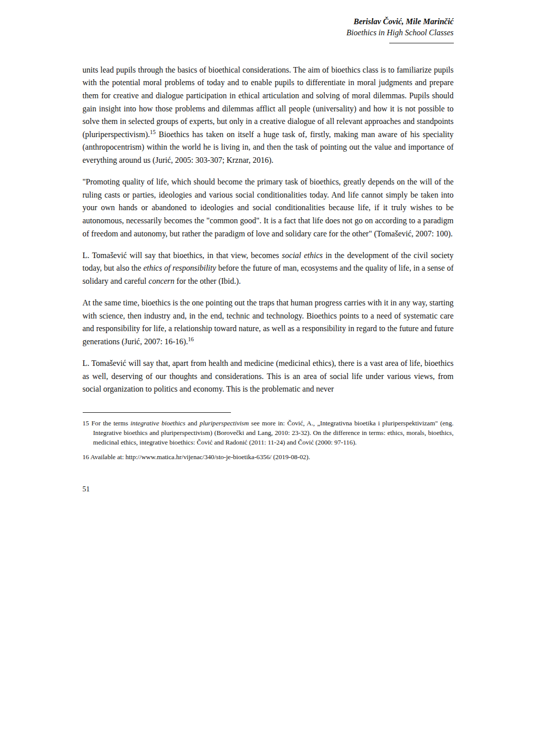Berislav Čović, Mile Marinčić Bioethics in High School Classes
units lead pupils through the basics of bioethical considerations. The aim of bioethics class is to familiarize pupils with the potential moral problems of today and to enable pupils to differentiate in moral judgments and prepare them for creative and dialogue participation in ethical articulation and solving of moral dilemmas. Pupils should gain insight into how those problems and dilemmas afflict all people (universality) and how it is not possible to solve them in selected groups of experts, but only in a creative dialogue of all relevant approaches and standpoints (pluriperspectivism).15 Bioethics has taken on itself a huge task of, firstly, making man aware of his speciality (anthropocentrism) within the world he is living in, and then the task of pointing out the value and importance of everything around us (Jurić, 2005: 303-307; Krznar, 2016).
"Promoting quality of life, which should become the primary task of bioethics, greatly depends on the will of the ruling casts or parties, ideologies and various social conditionalities today. And life cannot simply be taken into your own hands or abandoned to ideologies and social conditionalities because life, if it truly wishes to be autonomous, necessarily becomes the "common good". It is a fact that life does not go on according to a paradigm of freedom and autonomy, but rather the paradigm of love and solidary care for the other" (Tomašević, 2007: 100).
L. Tomašević will say that bioethics, in that view, becomes social ethics in the development of the civil society today, but also the ethics of responsibility before the future of man, ecosystems and the quality of life, in a sense of solidary and careful concern for the other (Ibid.).
At the same time, bioethics is the one pointing out the traps that human progress carries with it in any way, starting with science, then industry and, in the end, technic and technology. Bioethics points to a need of systematic care and responsibility for life, a relationship toward nature, as well as a responsibility in regard to the future and future generations (Jurić, 2007: 16-16).16
L. Tomašević will say that, apart from health and medicine (medicinal ethics), there is a vast area of life, bioethics as well, deserving of our thoughts and considerations. This is an area of social life under various views, from social organization to politics and economy. This is the problematic and never
15 For the terms integrative bioethics and pluriperspectivism see more in: Čović, A., „Integrativna bioetika i pluriperspektivizam" (eng. Integrative bioethics and pluriperspectivism) (Borovečki and Lang, 2010: 23-32). On the difference in terms: ethics, morals, bioethics, medicinal ethics, integrative bioethics: Čović and Radonić (2011: 11-24) and Čović (2000: 97-116).
16 Available at: http://www.matica.hr/vijenac/340/sto-je-bioetika-6356/ (2019-08-02).
51